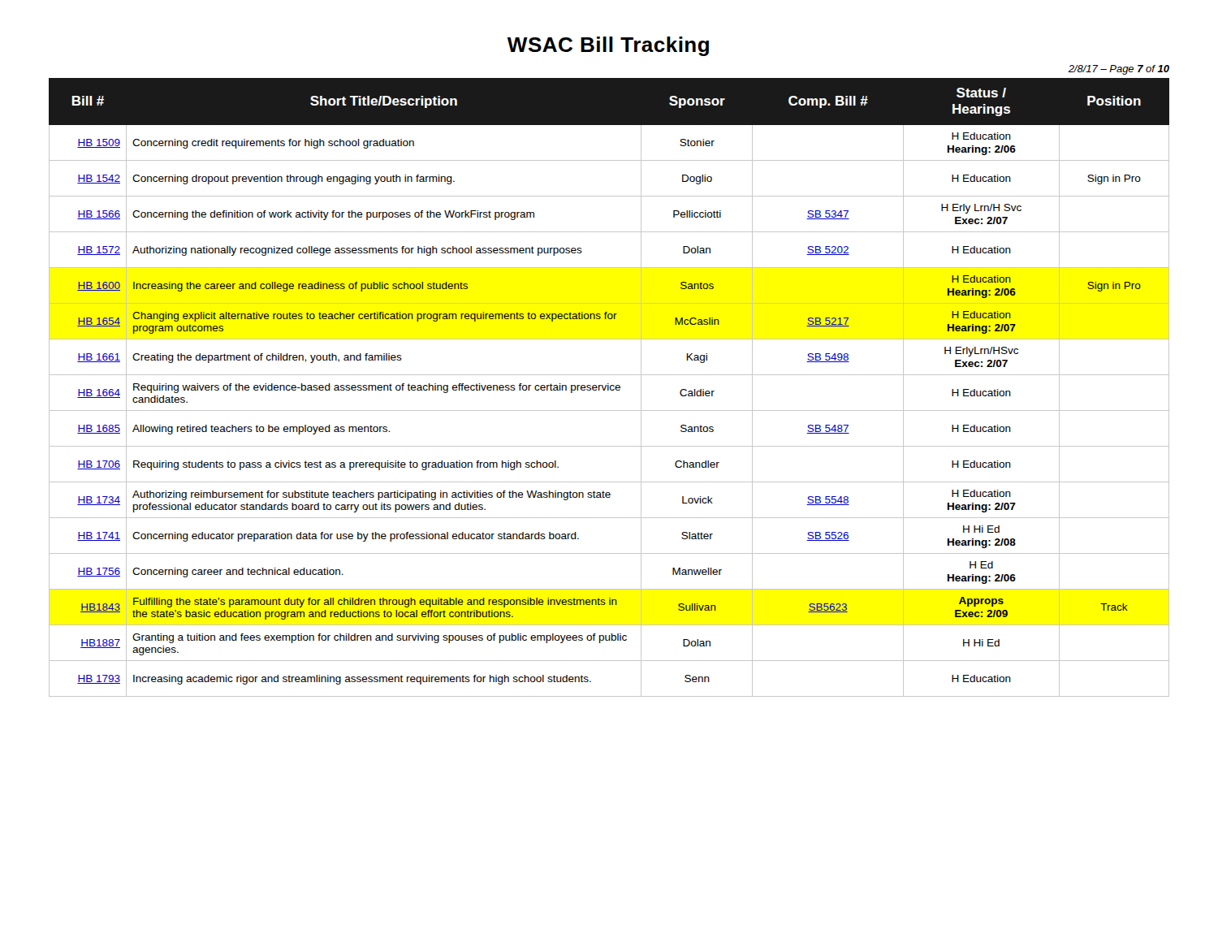WSAC Bill Tracking
2/8/17 – Page 7 of 10
| Bill # | Short Title/Description | Sponsor | Comp. Bill # | Status / Hearings | Position |
| --- | --- | --- | --- | --- | --- |
| HB 1509 | Concerning credit requirements for high school graduation | Stonier | | H Education Hearing: 2/06 | |
| HB 1542 | Concerning dropout prevention through engaging youth in farming. | Doglio | | H Education | Sign in Pro |
| HB 1566 | Concerning the definition of work activity for the purposes of the WorkFirst program | Pellicciotti | SB 5347 | H Erly Lrn/H Svc Exec: 2/07 | |
| HB 1572 | Authorizing nationally recognized college assessments for high school assessment purposes | Dolan | SB 5202 | H Education | |
| HB 1600 | Increasing the career and college readiness of public school students | Santos | | H Education Hearing: 2/06 | Sign in Pro |
| HB 1654 | Changing explicit alternative routes to teacher certification program requirements to expectations for program outcomes | McCaslin | SB 5217 | H Education Hearing: 2/07 | |
| HB 1661 | Creating the department of children, youth, and families | Kagi | SB 5498 | H ErlyLrn/HSvc Exec: 2/07 | |
| HB 1664 | Requiring waivers of the evidence-based assessment of teaching effectiveness for certain preservice candidates. | Caldier | | H Education | |
| HB 1685 | Allowing retired teachers to be employed as mentors. | Santos | SB 5487 | H Education | |
| HB 1706 | Requiring students to pass a civics test as a prerequisite to graduation from high school. | Chandler | | H Education | |
| HB 1734 | Authorizing reimbursement for substitute teachers participating in activities of the Washington state professional educator standards board to carry out its powers and duties. | Lovick | SB 5548 | H Education Hearing: 2/07 | |
| HB 1741 | Concerning educator preparation data for use by the professional educator standards board. | Slatter | SB 5526 | H Hi Ed Hearing: 2/08 | |
| HB 1756 | Concerning career and technical education. | Manweller | | H Ed Hearing: 2/06 | |
| HB1843 | Fulfilling the state's paramount duty for all children through equitable and responsible investments in the state's basic education program and reductions to local effort contributions. | Sullivan | SB5623 | Approps Exec: 2/09 | Track |
| HB1887 | Granting a tuition and fees exemption for children and surviving spouses of public employees of public agencies. | Dolan | | H Hi Ed | |
| HB 1793 | Increasing academic rigor and streamlining assessment requirements for high school students. | Senn | | H Education | |